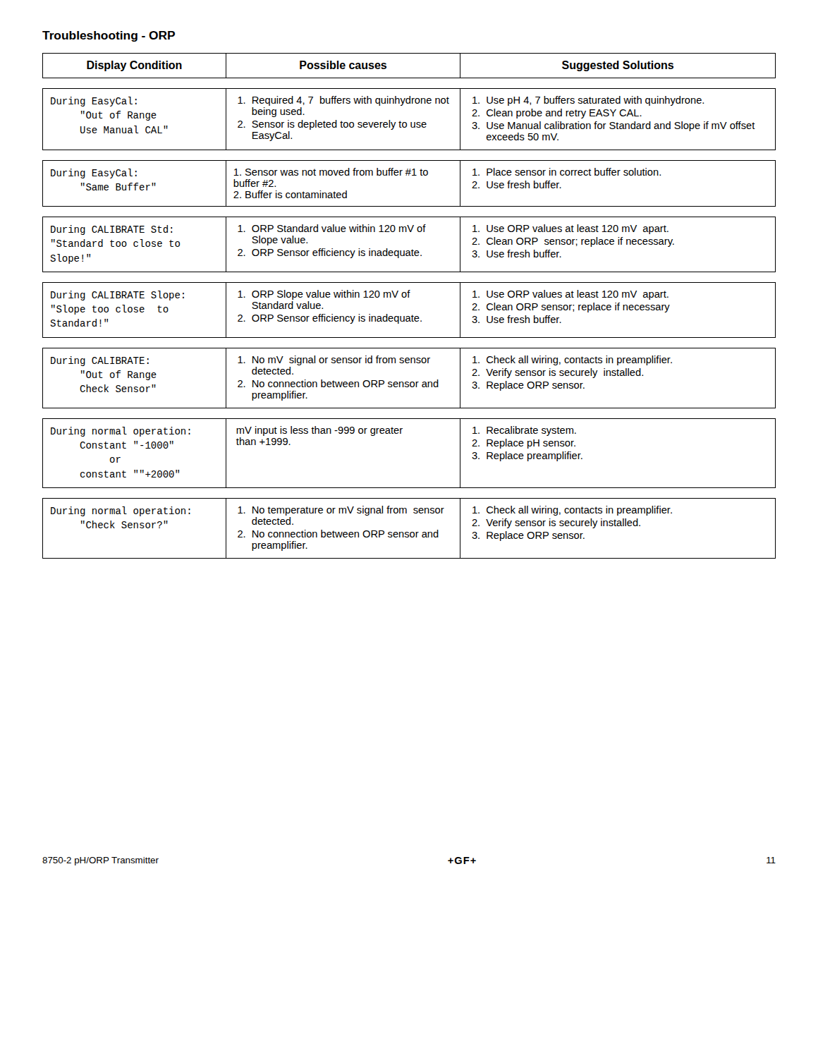Troubleshooting - ORP
| Display Condition | Possible causes | Suggested Solutions |
| --- | --- | --- |
| During EasyCal: "Out of Range Use Manual CAL" | Required 4, 7 buffers with quinhydrone not being used. Sensor is depleted too severely to use EasyCal. | Use pH 4, 7 buffers saturated with quinhydrone. Clean probe and retry EASY CAL. Use Manual calibration for Standard and Slope if mV offset exceeds 50 mV. |
| During EasyCal: "Same Buffer" | 1. Sensor was not moved from buffer #1 to buffer #2. 2. Buffer is contaminated | Place sensor in correct buffer solution. Use fresh buffer. |
| During CALIBRATE Std: "Standard too close to Slope!" | ORP Standard value within 120 mV of Slope value. ORP Sensor efficiency is inadequate. | Use ORP values at least 120 mV apart. Clean ORP sensor; replace if necessary. Use fresh buffer. |
| During CALIBRATE Slope: "Slope too close to Standard!" | ORP Slope value within 120 mV of Standard value. ORP Sensor efficiency is inadequate. | Use ORP values at least 120 mV apart. Clean ORP sensor; replace if necessary Use fresh buffer. |
| During CALIBRATE: "Out of Range Check Sensor" | No mV signal or sensor id from sensor detected. No connection between ORP sensor and preamplifier. | Check all wiring, contacts in preamplifier. Verify sensor is securely installed. Replace ORP sensor. |
| During normal operation: Constant "-1000" or constant ""+2000" | mV input is less than -999 or greater than +1999. | Recalibrate system. Replace pH sensor. Replace preamplifier. |
| During normal operation: "Check Sensor?" | No temperature or mV signal from sensor detected. No connection between ORP sensor and preamplifier. | Check all wiring, contacts in preamplifier. Verify sensor is securely installed. Replace ORP sensor. |
8750-2 pH/ORP Transmitter +GF+ 11